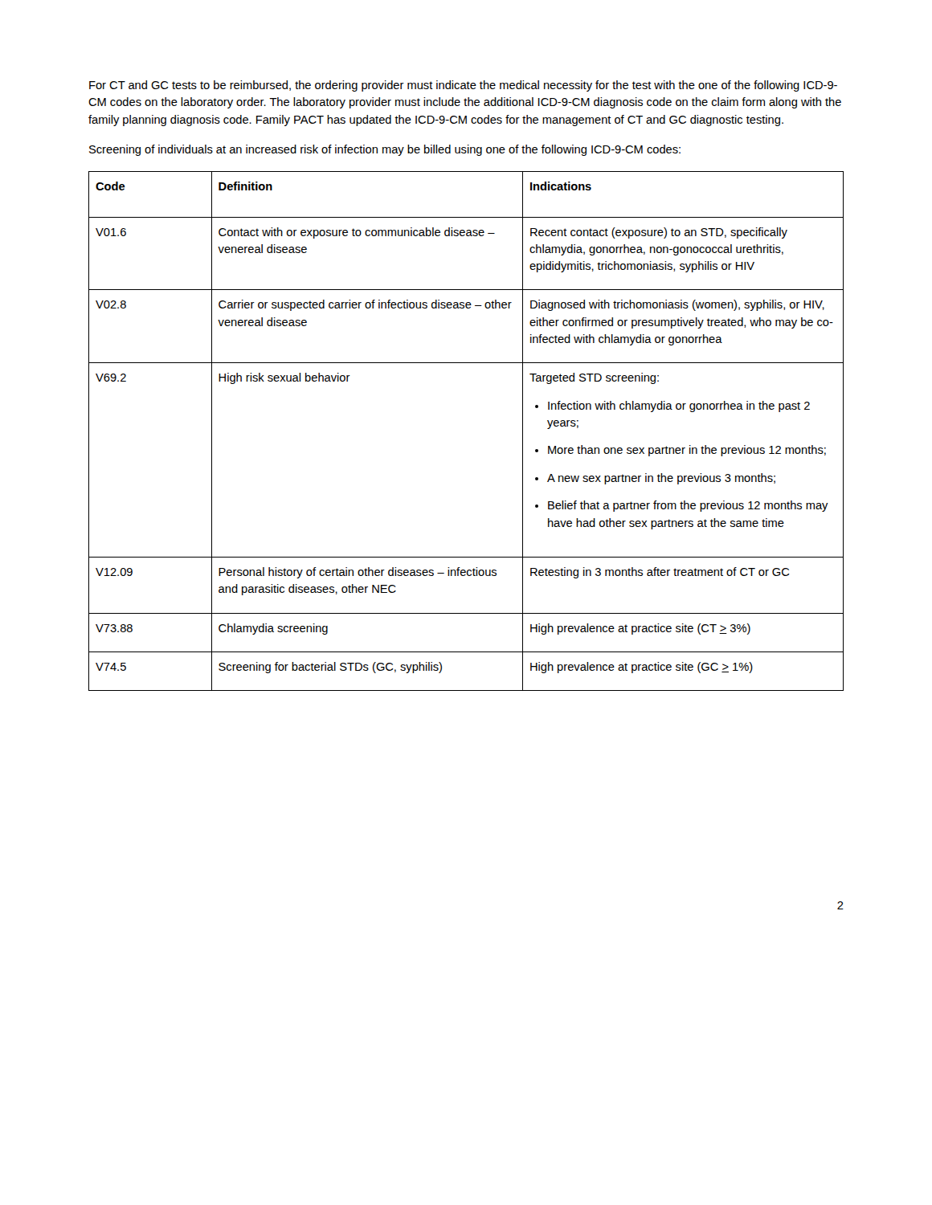For CT and GC tests to be reimbursed, the ordering provider must indicate the medical necessity for the test with the one of the following ICD-9-CM codes on the laboratory order. The laboratory provider must include the additional ICD-9-CM diagnosis code on the claim form along with the family planning diagnosis code. Family PACT has updated the ICD-9-CM codes for the management of CT and GC diagnostic testing.
Screening of individuals at an increased risk of infection may be billed using one of the following ICD-9-CM codes:
| Code | Definition | Indications |
| --- | --- | --- |
| V01.6 | Contact with or exposure to communicable disease – venereal disease | Recent contact (exposure) to an STD, specifically chlamydia, gonorrhea, non-gonococcal urethritis, epididymitis, trichomoniasis, syphilis or HIV |
| V02.8 | Carrier or suspected carrier of infectious disease – other venereal disease | Diagnosed with trichomoniasis (women), syphilis, or HIV, either confirmed or presumptively treated, who may be co-infected with chlamydia or gonorrhea |
| V69.2 | High risk sexual behavior | Targeted STD screening: Infection with chlamydia or gonorrhea in the past 2 years; More than one sex partner in the previous 12 months; A new sex partner in the previous 3 months; Belief that a partner from the previous 12 months may have had other sex partners at the same time |
| V12.09 | Personal history of certain other diseases – infectious and parasitic diseases, other NEC | Retesting in 3 months after treatment of CT or GC |
| V73.88 | Chlamydia screening | High prevalence at practice site (CT > 3%) |
| V74.5 | Screening for bacterial STDs (GC, syphilis) | High prevalence at practice site (GC > 1%) |
2